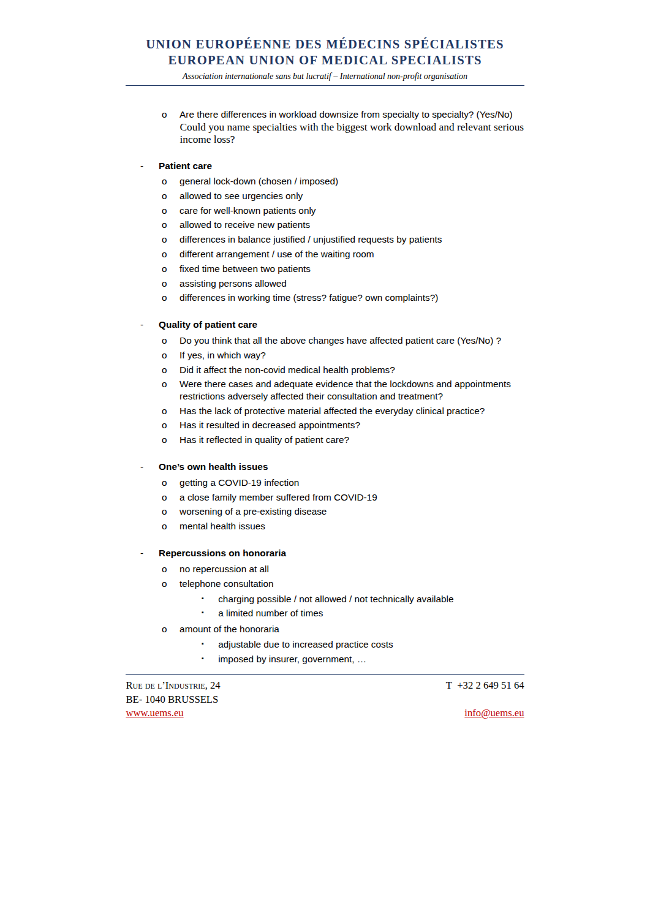UNION EUROPÉENNE DES MÉDECINS SPÉCIALISTES
EUROPEAN UNION OF MEDICAL SPECIALISTS
Association internationale sans but lucratif – International non-profit organisation
o Are there differences in workload downsize from specialty to specialty? (Yes/No)
Could you name specialties with the biggest work download and relevant serious income loss?
- Patient care
ogeneral lock-down (chosen / imposed)
oallowed to see urgencies only
ocare for well-known patients only
oallowed to receive new patients
odifferences in balance justified / unjustified requests by patients
odifferent arrangement / use of the waiting room
ofixed time between two patients
oassisting persons allowed
odifferences in working time (stress? fatigue? own complaints?)
- Quality of patient care
oDo you think that all the above changes have affected patient care (Yes/No) ?
oIf yes, in which way?
oDid it affect the non-covid medical health problems?
oWere there cases and adequate evidence that the lockdowns and appointments restrictions adversely affected their consultation and treatment?
oHas the lack of protective material affected the everyday clinical practice?
oHas it resulted in decreased appointments?
oHas it reflected in quality of patient care?
- One’s own health issues
ogetting a COVID-19 infection
oa close family member suffered from COVID-19
oworsening of a pre-existing disease
omental health issues
- Repercussions on honoraria
ono repercussion at all
o telephone consultation
▪charging possible / not allowed / not technically available
▪a limited number of times
o amount of the honoraria
▪adjustable due to increased practice costs
▪imposed by insurer, government, …
Rue de l’Industrie, 24
BE- 1040 BRUSSELS
www.uems.eu
T +32 2 649 51 64
info@uems.eu